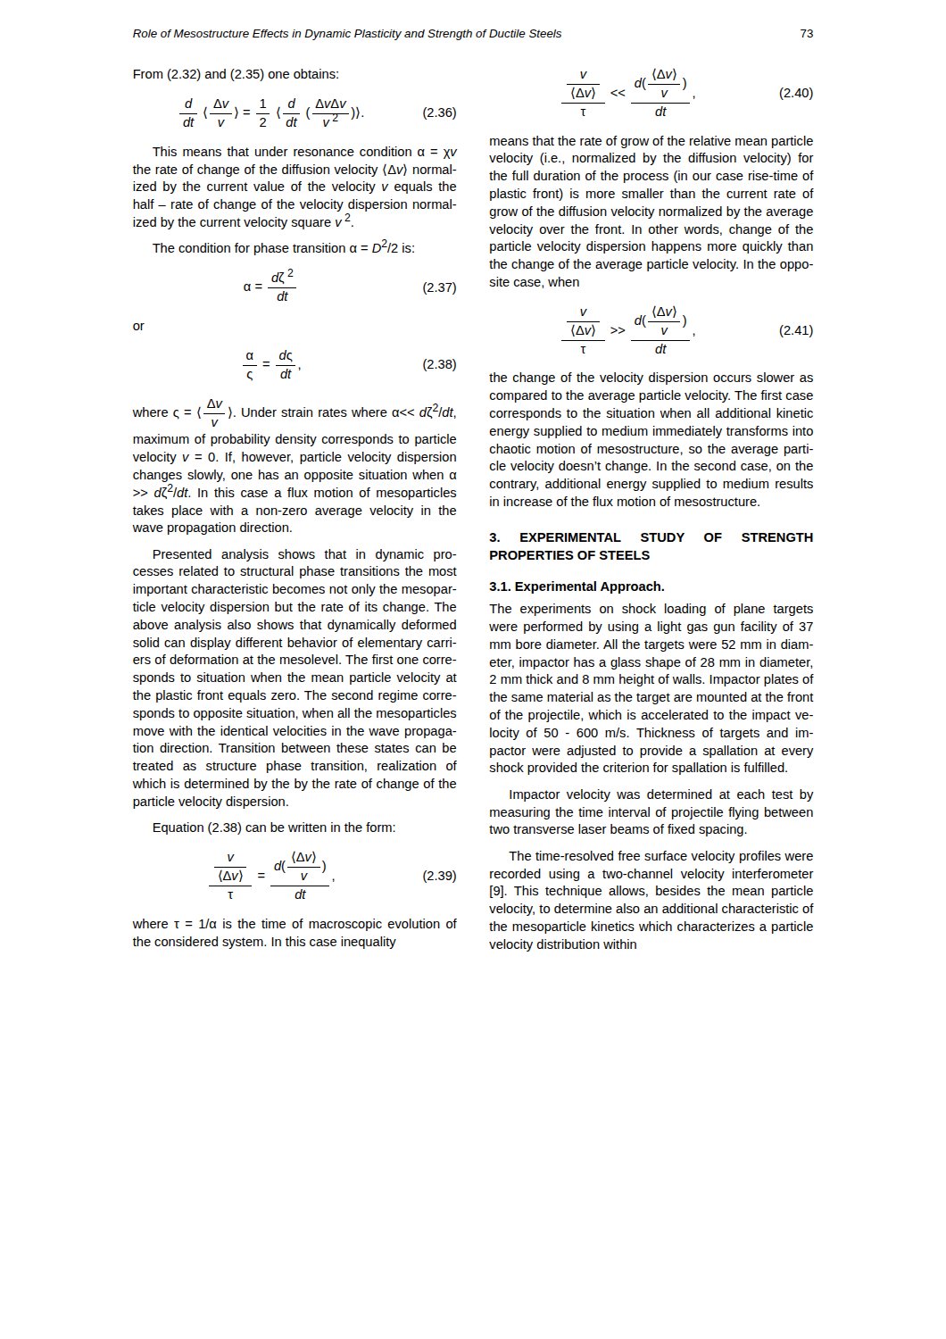Role of Mesostructure Effects in Dynamic Plasticity and Strength of Ductile Steels
73
From (2.32) and (2.35) one obtains:
ddt ⟨Δv v⟩ = 12 ⟨ddt (Δv Δv v 2)⟩.
(2.36)
This means that under resonance condition α = χv the rate of change of the diffusion velocity ⟨Δv⟩ normalized by the current value of the velocity v equals the half – rate of change of the velocity dispersion normalized by the current velocity square v 2.
The condition for phase transition α = D2/2 is:
α = dζ 2 dt
(2.37)
or
ας = dς dt,
(2.38)
where ς = ⟨Δv v⟩. Under strain rates where α<< dζ2/dt, maximum of probability density corresponds to particle velocity v = 0. If, however, particle velocity dispersion changes slowly, one has an opposite situation when α >> dζ2/dt. In this case a flux motion of mesoparticles takes place with a non-zero average velocity in the wave propagation direction.
Presented analysis shows that in dynamic processes related to structural phase transitions the most important characteristic becomes not only the mesoparticle velocity dispersion but the rate of its change. The above analysis also shows that dynamically deformed solid can display different behavior of elementary carriers of deformation at the mesolevel. The first one corresponds to situation when the mean particle velocity at the plastic front equals zero. The second regime corresponds to opposite situation, when all the mesoparticles move with the identical velocities in the wave propagation direction. Transition between these states can be treated as structure phase transition, realization of which is determined by the by the rate of change of the particle velocity dispersion.
Equation (2.38) can be written in the form:
v⟨Δv⟩ τ = d(⟨Δv⟩v) dt ,
(2.39)
where τ = 1/α is the time of macroscopic evolution of the considered system. In this case inequality
v⟨Δv⟩ τ << d(⟨Δv⟩v) dt ,
(2.40)
means that the rate of grow of the relative mean particle velocity (i.e., normalized by the diffusion velocity) for the full duration of the process (in our case rise-time of plastic front) is more smaller than the current rate of grow of the diffusion velocity normalized by the average velocity over the front. In other words, change of the particle velocity dispersion happens more quickly than the change of the average particle velocity. In the opposite case, when
v⟨Δv⟩ τ >> d(⟨Δv⟩v) dt ,
(2.41)
the change of the velocity dispersion occurs slower as compared to the average particle velocity. The first case corresponds to the situation when all additional kinetic energy supplied to medium immediately transforms into chaotic motion of mesostructure, so the average particle velocity doesn’t change. In the second case, on the contrary, additional energy supplied to medium results in increase of the flux motion of mesostructure.
3. EXPERIMENTAL STUDY OF STRENGTH PROPERTIES OF STEELS
3.1. Experimental Approach.
The experiments on shock loading of plane targets were performed by using a light gas gun facility of 37 mm bore diameter. All the targets were 52 mm in diameter, impactor has a glass shape of 28 mm in diameter, 2 mm thick and 8 mm height of walls. Impactor plates of the same material as the target are mounted at the front of the projectile, which is accelerated to the impact velocity of 50 - 600 m/s. Thickness of targets and impactor were adjusted to provide a spallation at every shock provided the criterion for spallation is fulfilled.
Impactor velocity was determined at each test by measuring the time interval of projectile flying between two transverse laser beams of fixed spacing.
The time-resolved free surface velocity profiles were recorded using a two-channel velocity interferometer [9]. This technique allows, besides the mean particle velocity, to determine also an additional characteristic of the mesoparticle kinetics which characterizes a particle velocity distribution within